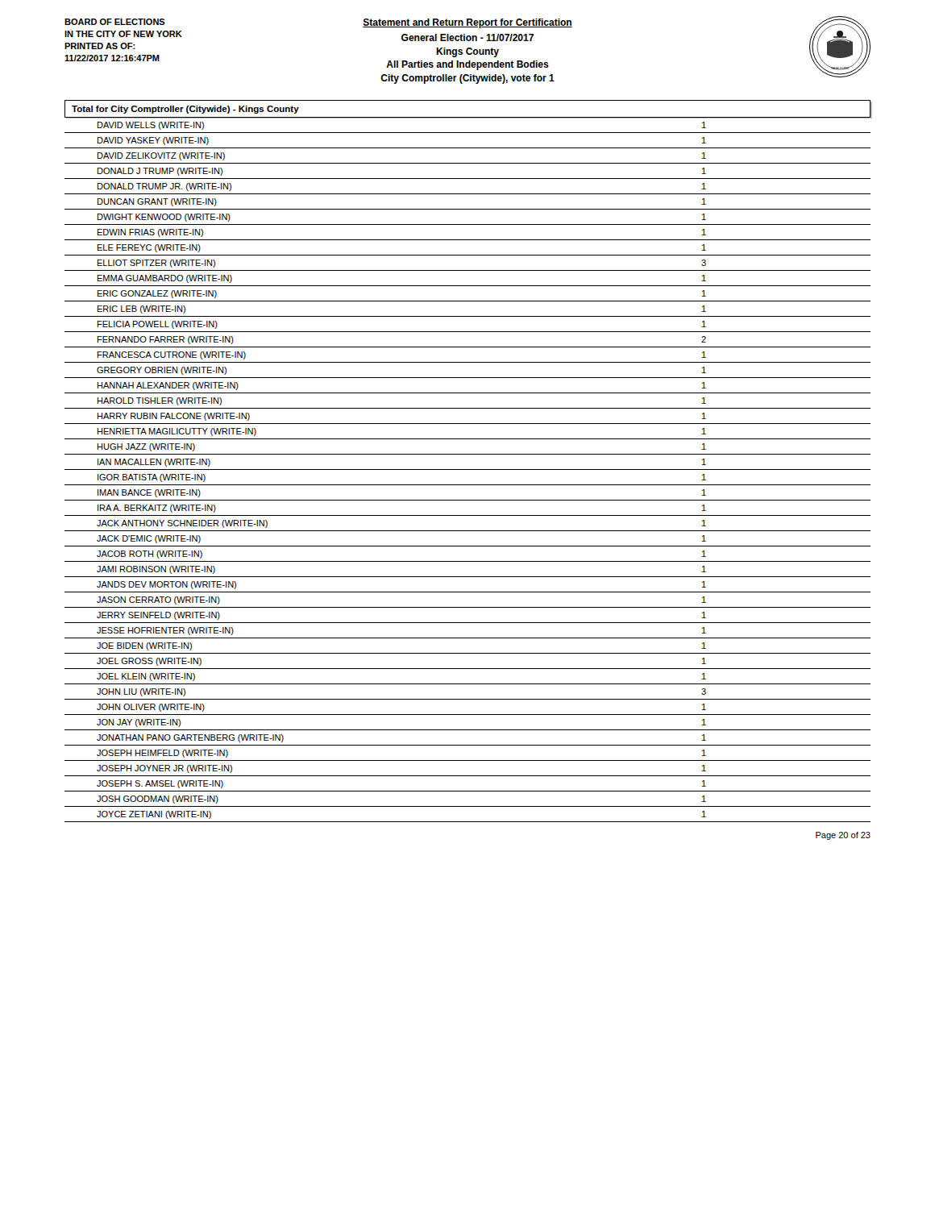BOARD OF ELECTIONS
IN THE CITY OF NEW YORK
PRINTED AS OF:
11/22/2017 12:16:47PM
Statement and Return Report for Certification
General Election - 11/07/2017
Kings County
All Parties and Independent Bodies
City Comptroller (Citywide), vote for 1
NEW YORK
Total for City Comptroller (Citywide) - Kings County
| DAVID WELLS (WRITE-IN) | 1 |
| DAVID YASKEY (WRITE-IN) | 1 |
| DAVID ZELIKOVITZ (WRITE-IN) | 1 |
| DONALD J TRUMP (WRITE-IN) | 1 |
| DONALD TRUMP JR. (WRITE-IN) | 1 |
| DUNCAN GRANT (WRITE-IN) | 1 |
| DWIGHT KENWOOD (WRITE-IN) | 1 |
| EDWIN FRIAS (WRITE-IN) | 1 |
| ELE FEREYC (WRITE-IN) | 1 |
| ELLIOT SPITZER (WRITE-IN) | 3 |
| EMMA GUAMBARDO (WRITE-IN) | 1 |
| ERIC GONZALEZ (WRITE-IN) | 1 |
| ERIC LEB (WRITE-IN) | 1 |
| FELICIA POWELL (WRITE-IN) | 1 |
| FERNANDO FARRER (WRITE-IN) | 2 |
| FRANCESCA CUTRONE (WRITE-IN) | 1 |
| GREGORY OBRIEN (WRITE-IN) | 1 |
| HANNAH ALEXANDER (WRITE-IN) | 1 |
| HAROLD TISHLER (WRITE-IN) | 1 |
| HARRY RUBIN FALCONE (WRITE-IN) | 1 |
| HENRIETTA MAGILICUTTY (WRITE-IN) | 1 |
| HUGH JAZZ (WRITE-IN) | 1 |
| IAN MACALLEN (WRITE-IN) | 1 |
| IGOR BATISTA (WRITE-IN) | 1 |
| IMAN BANCE (WRITE-IN) | 1 |
| IRA A. BERKAITZ (WRITE-IN) | 1 |
| JACK ANTHONY SCHNEIDER (WRITE-IN) | 1 |
| JACK D'EMIC (WRITE-IN) | 1 |
| JACOB ROTH (WRITE-IN) | 1 |
| JAMI ROBINSON (WRITE-IN) | 1 |
| JANDS DEV MORTON (WRITE-IN) | 1 |
| JASON CERRATO (WRITE-IN) | 1 |
| JERRY SEINFELD (WRITE-IN) | 1 |
| JESSE HOFRIENTER (WRITE-IN) | 1 |
| JOE BIDEN (WRITE-IN) | 1 |
| JOEL GROSS (WRITE-IN) | 1 |
| JOEL KLEIN (WRITE-IN) | 1 |
| JOHN LIU (WRITE-IN) | 3 |
| JOHN OLIVER (WRITE-IN) | 1 |
| JON JAY (WRITE-IN) | 1 |
| JONATHAN PANO GARTENBERG (WRITE-IN) | 1 |
| JOSEPH HEIMFELD (WRITE-IN) | 1 |
| JOSEPH JOYNER JR (WRITE-IN) | 1 |
| JOSEPH S. AMSEL (WRITE-IN) | 1 |
| JOSH GOODMAN (WRITE-IN) | 1 |
| JOYCE ZETIANI (WRITE-IN) | 1 |
Page 20 of 23